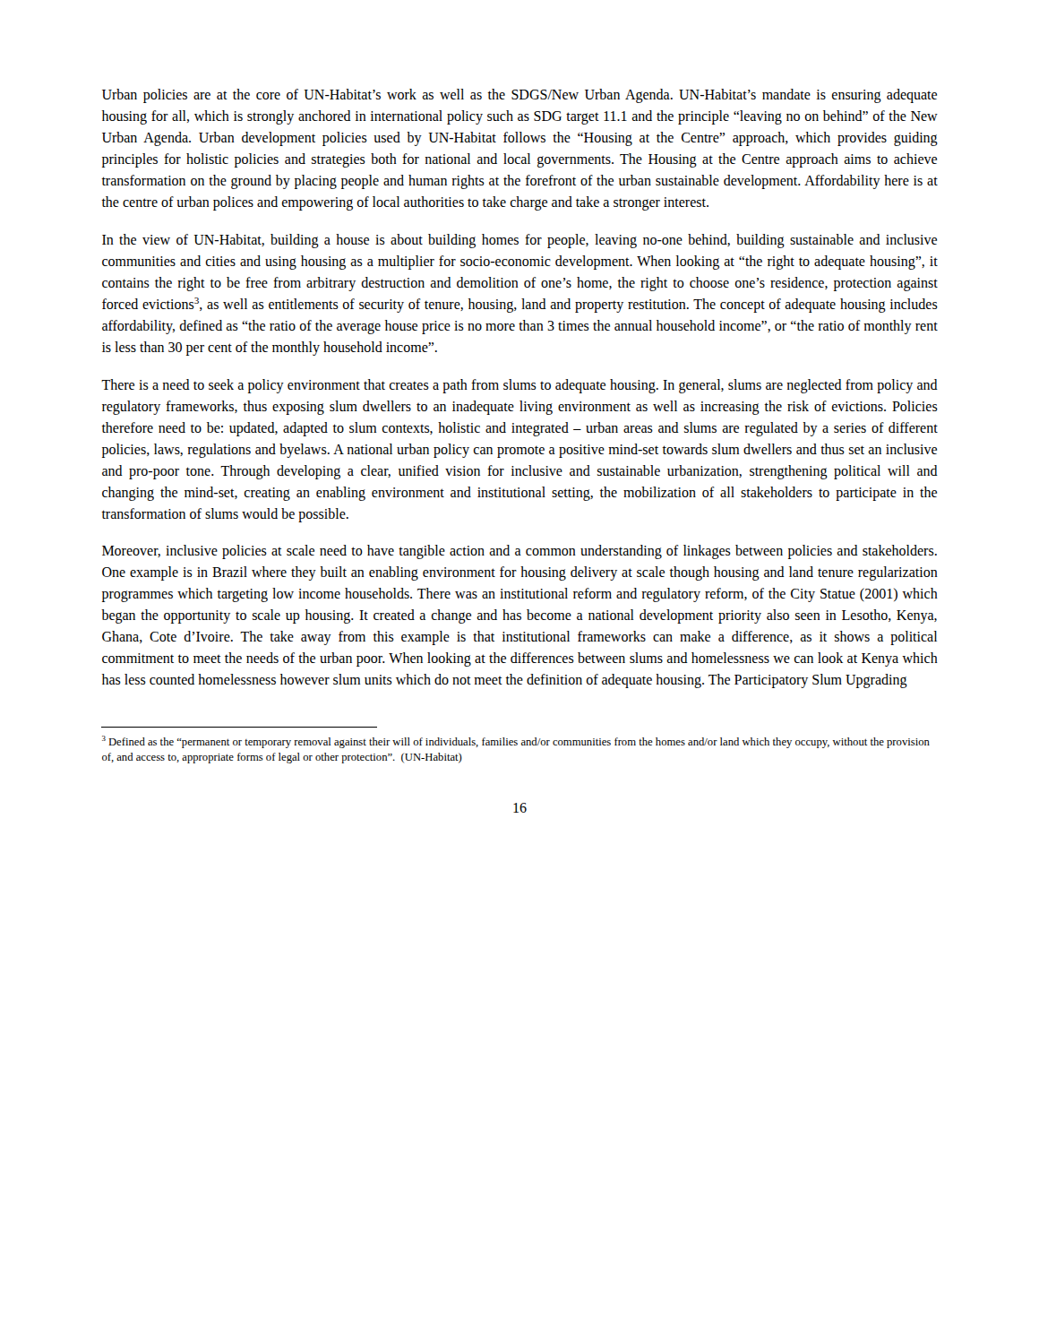Urban policies are at the core of UN-Habitat’s work as well as the SDGS/New Urban Agenda. UN-Habitat’s mandate is ensuring adequate housing for all, which is strongly anchored in international policy such as SDG target 11.1 and the principle “leaving no on behind” of the New Urban Agenda. Urban development policies used by UN-Habitat follows the “Housing at the Centre” approach, which provides guiding principles for holistic policies and strategies both for national and local governments. The Housing at the Centre approach aims to achieve transformation on the ground by placing people and human rights at the forefront of the urban sustainable development. Affordability here is at the centre of urban polices and empowering of local authorities to take charge and take a stronger interest.
In the view of UN-Habitat, building a house is about building homes for people, leaving no-one behind, building sustainable and inclusive communities and cities and using housing as a multiplier for socio-economic development. When looking at “the right to adequate housing”, it contains the right to be free from arbitrary destruction and demolition of one’s home, the right to choose one’s residence, protection against forced evictions3, as well as entitlements of security of tenure, housing, land and property restitution. The concept of adequate housing includes affordability, defined as “the ratio of the average house price is no more than 3 times the annual household income”, or “the ratio of monthly rent is less than 30 per cent of the monthly household income”.
There is a need to seek a policy environment that creates a path from slums to adequate housing. In general, slums are neglected from policy and regulatory frameworks, thus exposing slum dwellers to an inadequate living environment as well as increasing the risk of evictions. Policies therefore need to be: updated, adapted to slum contexts, holistic and integrated – urban areas and slums are regulated by a series of different policies, laws, regulations and byelaws. A national urban policy can promote a positive mind-set towards slum dwellers and thus set an inclusive and pro-poor tone. Through developing a clear, unified vision for inclusive and sustainable urbanization, strengthening political will and changing the mind-set, creating an enabling environment and institutional setting, the mobilization of all stakeholders to participate in the transformation of slums would be possible.
Moreover, inclusive policies at scale need to have tangible action and a common understanding of linkages between policies and stakeholders. One example is in Brazil where they built an enabling environment for housing delivery at scale though housing and land tenure regularization programmes which targeting low income households. There was an institutional reform and regulatory reform, of the City Statue (2001) which began the opportunity to scale up housing. It created a change and has become a national development priority also seen in Lesotho, Kenya, Ghana, Cote d’Ivoire. The take away from this example is that institutional frameworks can make a difference, as it shows a political commitment to meet the needs of the urban poor. When looking at the differences between slums and homelessness we can look at Kenya which has less counted homelessness however slum units which do not meet the definition of adequate housing. The Participatory Slum Upgrading
3 Defined as the “permanent or temporary removal against their will of individuals, families and/or communities from the homes and/or land which they occupy, without the provision of, and access to, appropriate forms of legal or other protection”. (UN-Habitat)
16